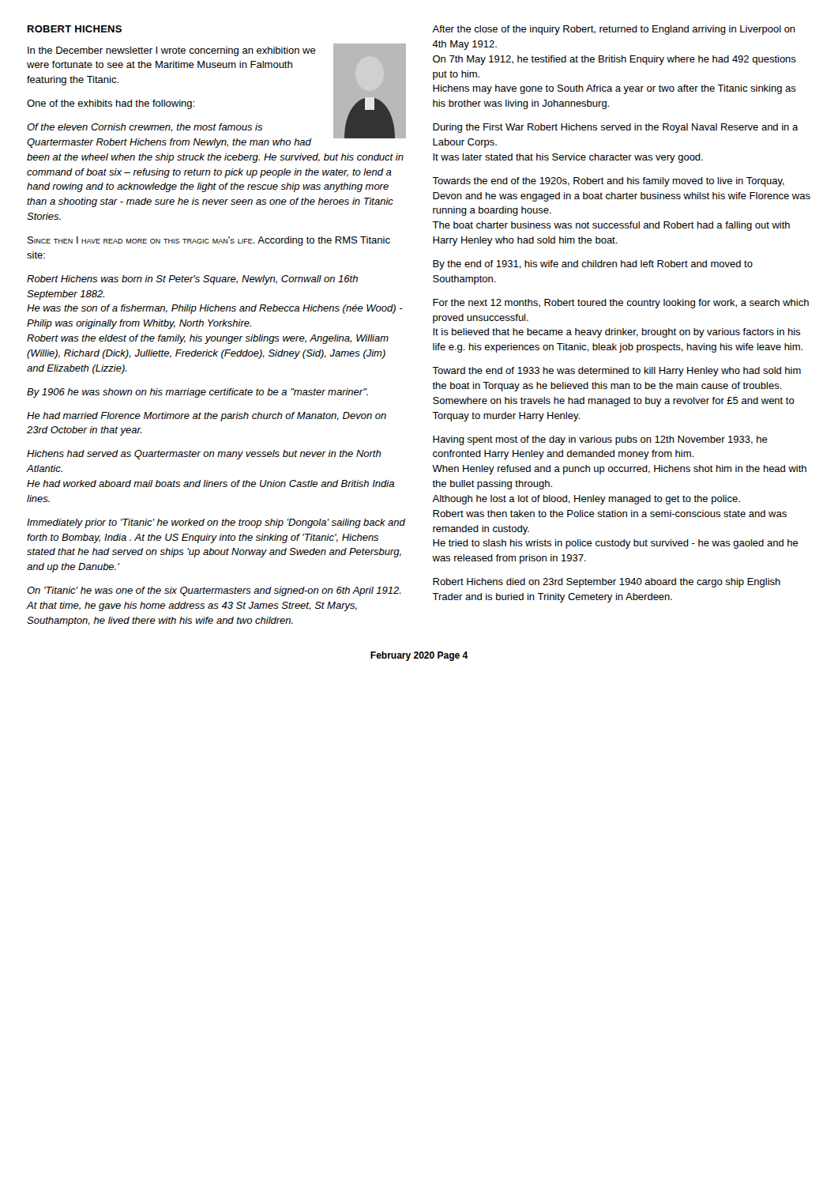ROBERT HICHENS
In the December newsletter I wrote concerning an exhibition we were fortunate to see at the Maritime Museum in Falmouth featuring the Titanic.
One of the exhibits had the following:
Of the eleven Cornish crewmen, the most famous is Quartermaster Robert Hichens from Newlyn, the man who had been at the wheel when the ship struck the iceberg. He survived, but his conduct in command of boat six – refusing to return to pick up people in the water, to lend a hand rowing and to acknowledge the light of the rescue ship was anything more than a shooting star - made sure he is never seen as one of the heroes in Titanic Stories.
Since then I have read more on this tragic man's life. According to the RMS Titanic site:
Robert Hichens was born in St Peter's Square, Newlyn, Cornwall on 16th September 1882.
He was the son of a fisherman, Philip Hichens and Rebecca Hichens (née Wood) - Philip was originally from Whitby, North Yorkshire.
Robert was the eldest of the family, his younger siblings were, Angelina, William (Willie), Richard (Dick), Julliette, Frederick (Feddoe), Sidney (Sid), James (Jim) and Elizabeth (Lizzie).
By 1906 he was shown on his marriage certificate to be a "master mariner".
He had married Florence Mortimore at the parish church of Manaton, Devon on 23rd October in that year.
Hichens had served as Quartermaster on many vessels but never in the North Atlantic.
He had worked aboard mail boats and liners of the Union Castle and British India lines.
Immediately prior to 'Titanic' he worked on the troop ship 'Dongola' sailing back and forth to Bombay, India . At the US Enquiry into the sinking of 'Titanic', Hichens stated that he had served on ships 'up about Norway and Sweden and Petersburg, and up the Danube.'
On 'Titanic' he was one of the six Quartermasters and signed-on on 6th April 1912.
At that time, he gave his home address as 43 St James Street, St Marys, Southampton, he lived there with his wife and two children.
After the close of the inquiry Robert, returned to England arriving in Liverpool on 4th May 1912.
On 7th May 1912, he testified at the British Enquiry where he had 492 questions put to him.
Hichens may have gone to South Africa a year or two after the Titanic sinking as his brother was living in Johannesburg.
During the First War Robert Hichens served in the Royal Naval Reserve and in a Labour Corps.
It was later stated that his Service character was very good.
Towards the end of the 1920s, Robert and his family moved to live in Torquay, Devon and he was engaged in a boat charter business whilst his wife Florence was running a boarding house.
The boat charter business was not successful and Robert had a falling out with Harry Henley who had sold him the boat.
By the end of 1931, his wife and children had left Robert and moved to Southampton.
For the next 12 months, Robert toured the country looking for work, a search which proved unsuccessful.
It is believed that he became a heavy drinker, brought on by various factors in his life e.g. his experiences on Titanic, bleak job prospects, having his wife leave him.
Toward the end of 1933 he was determined to kill Harry Henley who had sold him the boat in Torquay as he believed this man to be the main cause of troubles. Somewhere on his travels he had managed to buy a revolver for £5 and went to Torquay to murder Harry Henley.
Having spent most of the day in various pubs on 12th November 1933, he confronted Harry Henley and demanded money from him.
When Henley refused and a punch up occurred, Hichens shot him in the head with the bullet passing through.
Although he lost a lot of blood, Henley managed to get to the police.
Robert was then taken to the Police station in a semi-conscious state and was remanded in custody.
He tried to slash his wrists in police custody but survived - he was gaoled and he was released from prison in 1937.
Robert Hichens died on 23rd September 1940 aboard the cargo ship English Trader and is buried in Trinity Cemetery in Aberdeen.
February 2020 Page 4